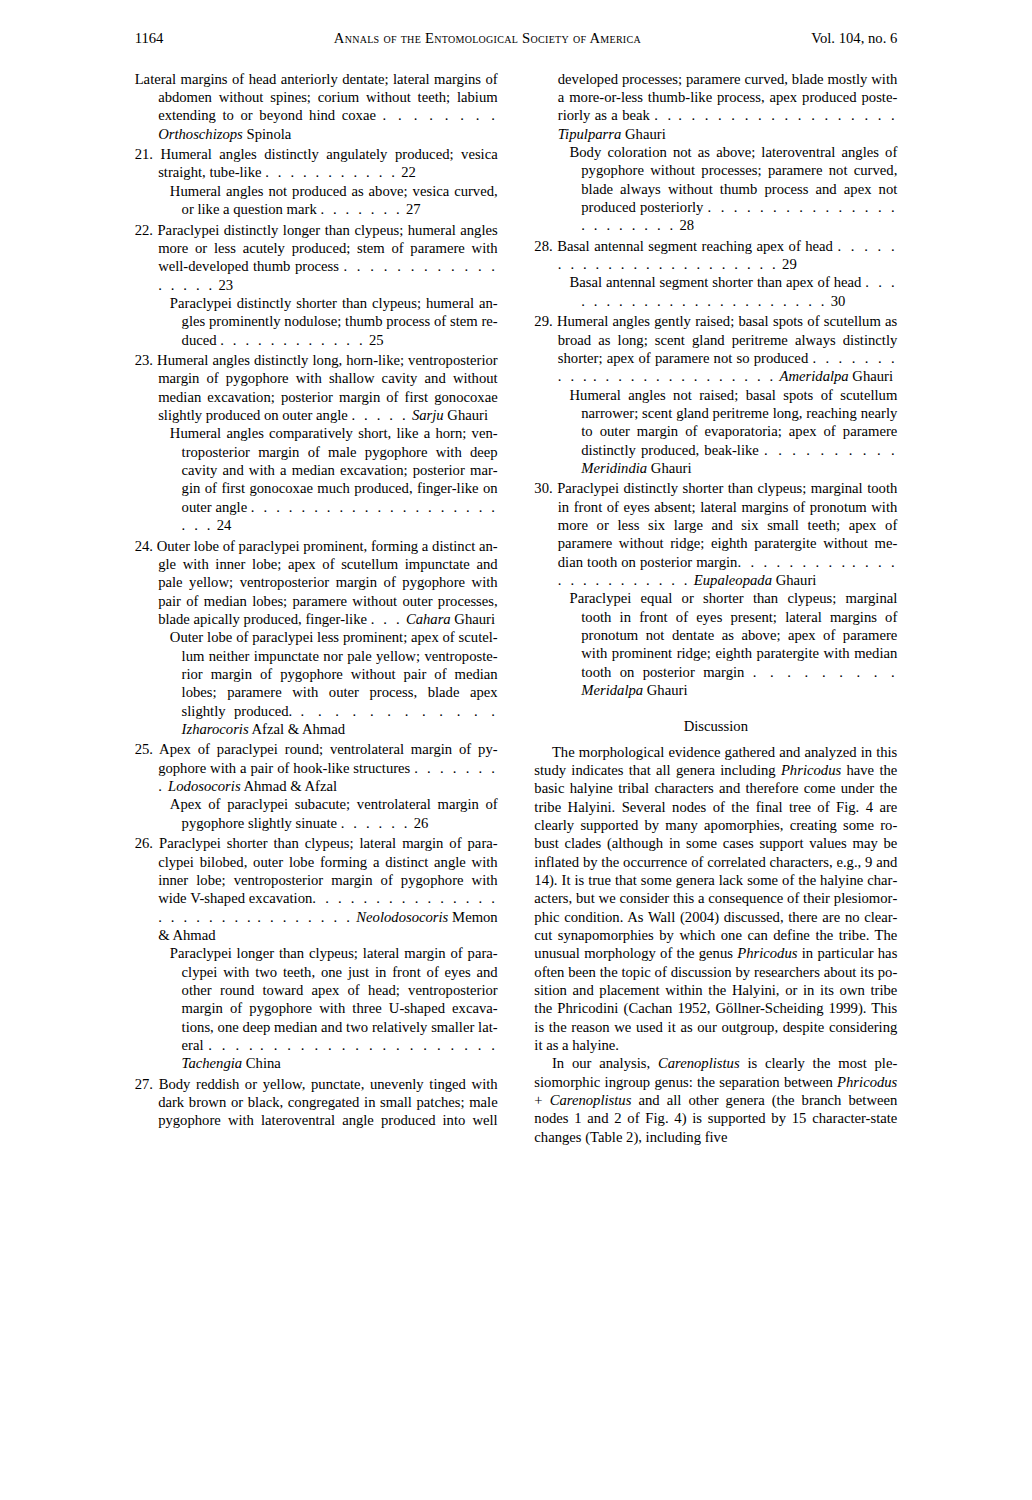1164 Annals of the Entomological Society of America Vol. 104, no. 6
Lateral margins of head anteriorly dentate; lateral margins of abdomen without spines; corium without teeth; labium extending to or beyond hind coxae . . . . . . . . Orthoschizops Spinola
21. Humeral angles distinctly angulately produced; vesica straight, tube-like . . . . . . . . . . . 22 Humeral angles not produced as above; vesica curved, or like a question mark . . . . . . . 27
22. Paraclypei distinctly longer than clypeus; humeral angles more or less acutely produced; stem of paramere with well-developed thumb process . . . . . . . . . . . . . . . . . 23 Paraclypei distinctly shorter than clypeus; humeral angles prominently nodulose; thumb process of stem reduced . . . . . . . . . . . . 25
23. Humeral angles distinctly long, horn-like; ventroposterior margin of pygophore with shallow cavity and without median excavation; posterior margin of first gonocoxae slightly produced on outer angle . . . . . Sarju Ghauri Humeral angles comparatively short, like a horn; ventroposterior margin of male pygophore with deep cavity and with a median excavation; posterior margin of first gonocoxae much produced, finger-like on outer angle . . . . . . . . . . . . . . . . . . . . . . . 24
24. Outer lobe of paraclypei prominent, forming a distinct angle with inner lobe; apex of scutellum impunctate and pale yellow; ventroposterior margin of pygophore with pair of median lobes; paramere without outer processes, blade apically produced, finger-like . . . Cahara Ghauri Outer lobe of paraclypei less prominent; apex of scutellum neither impunctate nor pale yellow; ventroposterior margin of pygophore without pair of median lobes; paramere with outer process, blade apex slightly produced. . . . . . . . . . . . . Izharocoris Afzal & Ahmad
25. Apex of paraclypei round; ventrolateral margin of pygophore with a pair of hook-like structures . . . . . . . . Lodosocoris Ahmad & Afzal Apex of paraclypei subacute; ventrolateral margin of pygophore slightly sinuate . . . . . . 26
26. Paraclypei shorter than clypeus; lateral margin of paraclypei bilobed, outer lobe forming a distinct angle with inner lobe; ventroposterior margin of pygophore with wide V-shaped excavation. . . . . . . . . . . . . . . . . . . . . . . . . . . . . . . Neolodosocoris Memon & Ahmad Paraclypei longer than clypeus; lateral margin of paraclypei with two teeth, one just in front of eyes and other round toward apex of head; ventroposterior margin of pygophore with three U-shaped excavations, one deep median and two relatively smaller lateral . . . . . . . . . . . . . . . . . . . . . . Tachengia China
27. Body reddish or yellow, punctate, unevenly tinged with dark brown or black, congregated in small patches; male pygophore with lateroventral angle produced into well developed processes; paramere curved, blade mostly with a more-or-less thumb-like process, apex produced posteriorly as a beak . . . . . . . . . . . . . . . . . . . Tipulparra Ghauri Body coloration not as above; lateroventral angles of pygophore without processes; paramere not curved, blade always without thumb process and apex not produced posteriorly . . . . . . . . . . . . . . . . . . . . . . . 28
28. Basal antennal segment reaching apex of head . . . . . . . . . . . . . . . . . . . . . . . 29 Basal antennal segment shorter than apex of head . . . . . . . . . . . . . . . . . . . . . . . 30
29. Humeral angles gently raised; basal spots of scutellum as broad as long; scent gland peritreme always distinctly shorter; apex of paramere not so produced . . . . . . . . . . . . . . . . . . . . . . . . . Ameridalpa Ghauri Humeral angles not raised; basal spots of scutellum narrower; scent gland peritreme long, reaching nearly to outer margin of evaporatoria; apex of paramere distinctly produced, beak-like . . . . . . . . . . Meridindia Ghauri
30. Paraclypei distinctly shorter than clypeus; marginal tooth in front of eyes absent; lateral margins of pronotum with more or less six large and six small teeth; apex of paramere without ridge; eighth paratergite without median tooth on posterior margin. . . . . . . . . . . . . . . . . . . . . . . . Eupaleopada Ghauri Paraclypei equal or shorter than clypeus; marginal tooth in front of eyes present; lateral margins of pronotum not dentate as above; apex of paramere with prominent ridge; eighth paratergite with median tooth on posterior margin . . . . . . . . . Meridalpa Ghauri
Discussion
The morphological evidence gathered and analyzed in this study indicates that all genera including Phricodus have the basic halyine tribal characters and therefore come under the tribe Halyini. Several nodes of the final tree of Fig. 4 are clearly supported by many apomorphies, creating some robust clades (although in some cases support values may be inflated by the occurrence of correlated characters, e.g., 9 and 14). It is true that some genera lack some of the halyine characters, but we consider this a consequence of their plesiomorphic condition. As Wall (2004) discussed, there are no clear-cut synapomorphies by which one can define the tribe. The unusual morphology of the genus Phricodus in particular has often been the topic of discussion by researchers about its position and placement within the Halyini, or in its own tribe the Phricodini (Cachan 1952, Göllner-Scheiding 1999). This is the reason we used it as our outgroup, despite considering it as a halyine.
In our analysis, Carenoplistus is clearly the most plesiomorphic ingroup genus: the separation between Phricodus + Carenoplistus and all other genera (the branch between nodes 1 and 2 of Fig. 4) is supported by 15 character-state changes (Table 2), including five